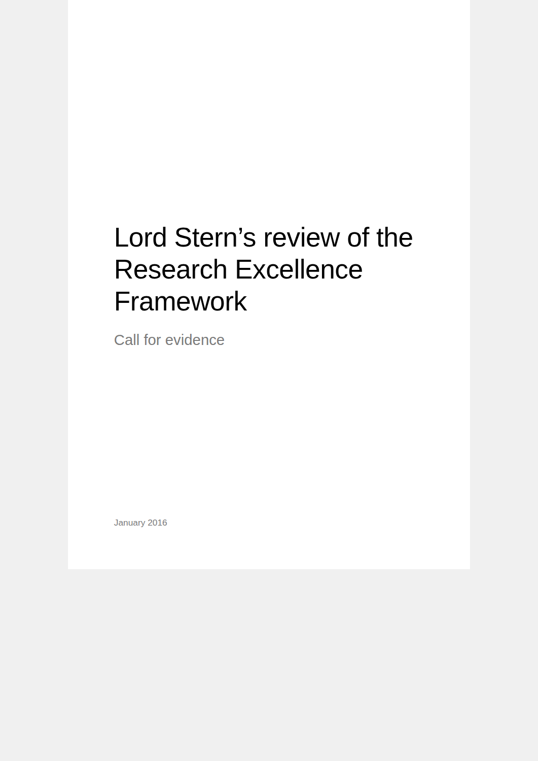Lord Stern’s review of the Research Excellence Framework
Call for evidence
January 2016